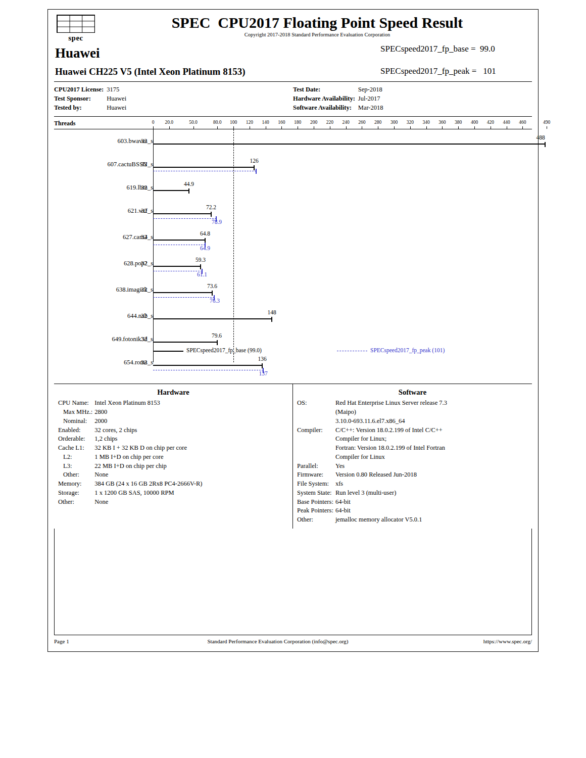spec
SPEC CPU2017 Floating Point Speed Result
Copyright 2017-2018 Standard Performance Evaluation Corporation
Huawei
Huawei CH225 V5 (Intel Xeon Platinum 8153)
SPECspeed2017_fp_base = 99.0
SPECspeed2017_fp_peak = 101
| CPU2017 License: | 3175 |
| Test Sponsor: | Huawei |
| Tested by: | Huawei |
| Test Date: | Sep-2018 |
| Hardware Availability: | Jul-2017 |
| Software Availability: | Mar-2018 |
Threads
0
20.0
50.0
80.0
100
120
140
160
180
200
220
240
260
280
300
320
340
360
380
400
420
440
460
490
603.bwaves_s
32
488
607.cactuBSSN_s
32
126
619.lbm_s
32
44.9
621.wrf_s
32
72.2
78.9
627.cam4_s
32
64.8
64.9
628.pop2_s
32
59.3
61.1
638.imagick_s
32
73.6
76.3
644.nab_s
32
148
649.fotonik3d_s
32
79.6
654.roms_s
32
136
137
SPECspeed2017_fp_base (99.0)
SPECspeed2017_fp_peak (101)
Hardware
| CPU Name: | Intel Xeon Platinum 8153 |
| Max MHz.: | 2800 |
| Nominal: | 2000 |
| Enabled: | 32 cores, 2 chips |
| Orderable: | 1,2 chips |
| Cache L1: | 32 KB I + 32 KB D on chip per core |
| L2: | 1 MB I+D on chip per core |
| L3: | 22 MB I+D on chip per chip |
| Other: | None |
| Memory: | 384 GB (24 x 16 GB 2Rx8 PC4-2666V-R) |
| Storage: | 1 x 1200 GB SAS, 10000 RPM |
| Other: | None |
Software
| OS: | Red Hat Enterprise Linux Server release 7.3 (Maipo) 3.10.0-693.11.6.el7.x86_64 |
| Compiler: | C/C++: Version 18.0.2.199 of Intel C/C++ Compiler for Linux; Fortran: Version 18.0.2.199 of Intel Fortran Compiler for Linux |
| Parallel: | Yes |
| Firmware: | Version 0.80 Released Jun-2018 |
| File System: | xfs |
| System State: | Run level 3 (multi-user) |
| Base Pointers: | 64-bit |
| Peak Pointers: | 64-bit |
| Other: | jemalloc memory allocator V5.0.1 |
Page 1
Standard Performance Evaluation Corporation (info@spec.org)
https://www.spec.org/